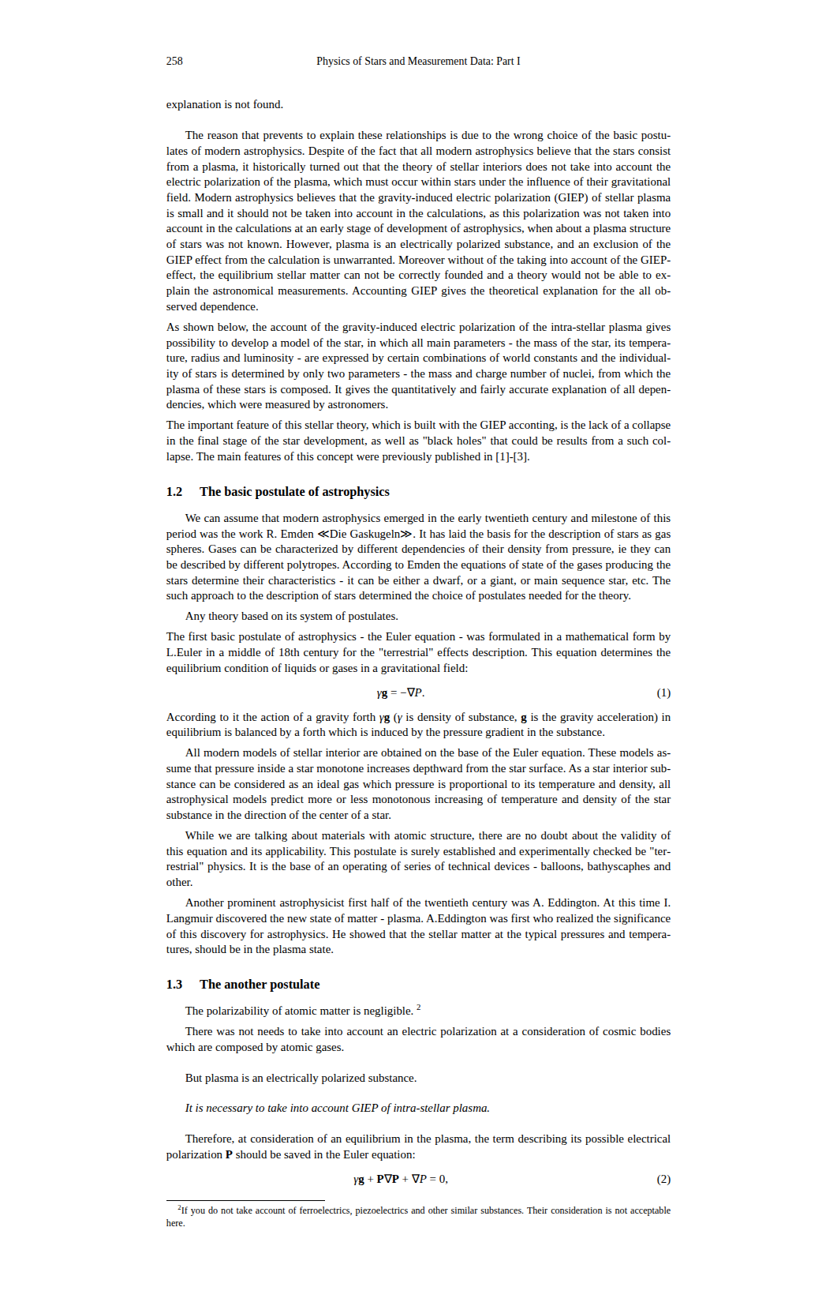258
Physics of Stars and Measurement Data: Part I
explanation is not found.
The reason that prevents to explain these relationships is due to the wrong choice of the basic postulates of modern astrophysics. Despite of the fact that all modern astrophysics believe that the stars consist from a plasma, it historically turned out that the theory of stellar interiors does not take into account the electric polarization of the plasma, which must occur within stars under the influence of their gravitational field. Modern astrophysics believes that the gravity-induced electric polarization (GIEP) of stellar plasma is small and it should not be taken into account in the calculations, as this polarization was not taken into account in the calculations at an early stage of development of astrophysics, when about a plasma structure of stars was not known. However, plasma is an electrically polarized substance, and an exclusion of the GIEP effect from the calculation is unwarranted. Moreover without of the taking into account of the GIEP-effect, the equilibrium stellar matter can not be correctly founded and a theory would not be able to explain the astronomical measurements. Accounting GIEP gives the theoretical explanation for the all observed dependence.
As shown below, the account of the gravity-induced electric polarization of the intra-stellar plasma gives possibility to develop a model of the star, in which all main parameters - the mass of the star, its temperature, radius and luminosity - are expressed by certain combinations of world constants and the individuality of stars is determined by only two parameters - the mass and charge number of nuclei, from which the plasma of these stars is composed. It gives the quantitatively and fairly accurate explanation of all dependencies, which were measured by astronomers.
The important feature of this stellar theory, which is built with the GIEP acconting, is the lack of a collapse in the final stage of the star development, as well as "black holes" that could be results from a such collapse. The main features of this concept were previously published in [1]-[3].
1.2 The basic postulate of astrophysics
We can assume that modern astrophysics emerged in the early twentieth century and milestone of this period was the work R. Emden ≪Die Gaskugeln≫. It has laid the basis for the description of stars as gas spheres. Gases can be characterized by different dependencies of their density from pressure, ie they can be described by different polytropes. According to Emden the equations of state of the gases producing the stars determine their characteristics - it can be either a dwarf, or a giant, or main sequence star, etc. The such approach to the description of stars determined the choice of postulates needed for the theory.
Any theory based on its system of postulates.
The first basic postulate of astrophysics - the Euler equation - was formulated in a mathematical form by L.Euler in a middle of 18th century for the "terrestrial" effects description. This equation determines the equilibrium condition of liquids or gases in a gravitational field:
γg = −∇P.
(1)
According to it the action of a gravity forth γg (γ is density of substance, g is the gravity acceleration) in equilibrium is balanced by a forth which is induced by the pressure gradient in the substance.
All modern models of stellar interior are obtained on the base of the Euler equation. These models assume that pressure inside a star monotone increases depthward from the star surface. As a star interior substance can be considered as an ideal gas which pressure is proportional to its temperature and density, all astrophysical models predict more or less monotonous increasing of temperature and density of the star substance in the direction of the center of a star.
While we are talking about materials with atomic structure, there are no doubt about the validity of this equation and its applicability. This postulate is surely established and experimentally checked be "terrestrial" physics. It is the base of an operating of series of technical devices - balloons, bathyscaphes and other.
Another prominent astrophysicist first half of the twentieth century was A. Eddington. At this time I. Langmuir discovered the new state of matter - plasma. A.Eddington was first who realized the significance of this discovery for astrophysics. He showed that the stellar matter at the typical pressures and temperatures, should be in the plasma state.
1.3 The another postulate
The polarizability of atomic matter is negligible. 2
There was not needs to take into account an electric polarization at a consideration of cosmic bodies which are composed by atomic gases.
But plasma is an electrically polarized substance.
It is necessary to take into account GIEP of intra-stellar plasma.
Therefore, at consideration of an equilibrium in the plasma, the term describing its possible electrical polarization P should be saved in the Euler equation:
γg + P∇P + ∇P = 0,
(2)
2If you do not take account of ferroelectrics, piezoelectrics and other similar substances. Their consideration is not acceptable here.